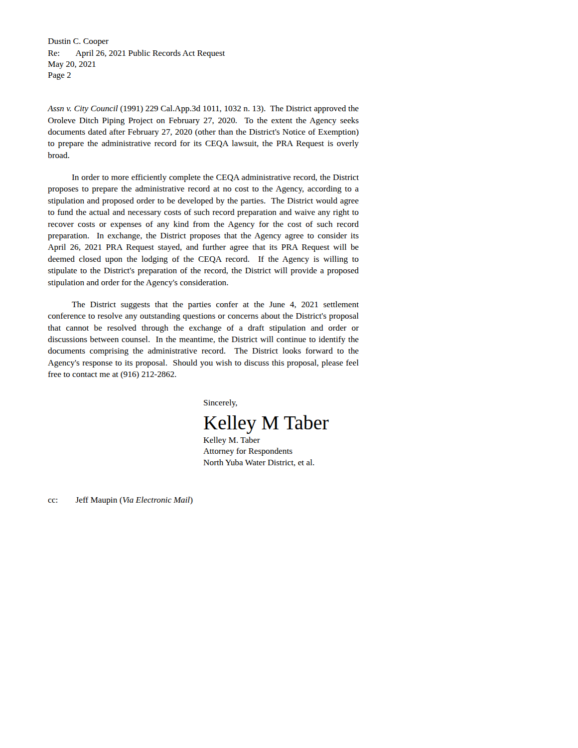Dustin C. Cooper
Re: April 26, 2021 Public Records Act Request
May 20, 2021
Page 2
Assn v. City Council (1991) 229 Cal.App.3d 1011, 1032 n. 13). The District approved the Oroleve Ditch Piping Project on February 27, 2020. To the extent the Agency seeks documents dated after February 27, 2020 (other than the District's Notice of Exemption) to prepare the administrative record for its CEQA lawsuit, the PRA Request is overly broad.
In order to more efficiently complete the CEQA administrative record, the District proposes to prepare the administrative record at no cost to the Agency, according to a stipulation and proposed order to be developed by the parties. The District would agree to fund the actual and necessary costs of such record preparation and waive any right to recover costs or expenses of any kind from the Agency for the cost of such record preparation. In exchange, the District proposes that the Agency agree to consider its April 26, 2021 PRA Request stayed, and further agree that its PRA Request will be deemed closed upon the lodging of the CEQA record. If the Agency is willing to stipulate to the District's preparation of the record, the District will provide a proposed stipulation and order for the Agency's consideration.
The District suggests that the parties confer at the June 4, 2021 settlement conference to resolve any outstanding questions or concerns about the District's proposal that cannot be resolved through the exchange of a draft stipulation and order or discussions between counsel. In the meantime, the District will continue to identify the documents comprising the administrative record. The District looks forward to the Agency's response to its proposal. Should you wish to discuss this proposal, please feel free to contact me at (916) 212-2862.
Sincerely,
Kelley M Taber
Kelley M. Taber
Attorney for Respondents
North Yuba Water District, et al.
cc: Jeff Maupin (Via Electronic Mail)